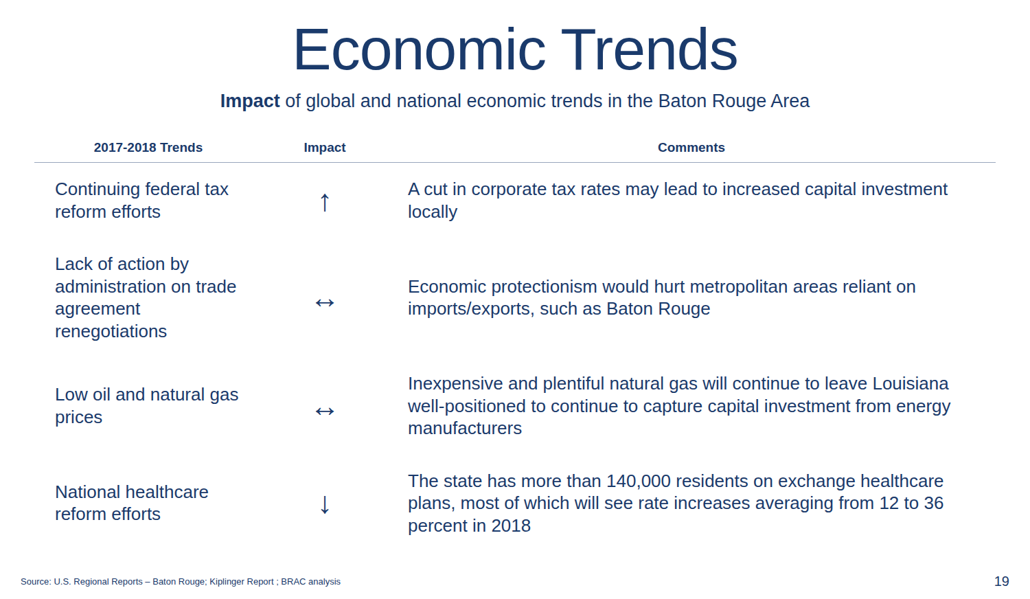Economic Trends
Impact of global and national economic trends in the Baton Rouge Area
| 2017-2018 Trends | Impact | Comments |
| --- | --- | --- |
| Continuing federal tax reform efforts | | A cut in corporate tax rates may lead to increased capital investment locally |
| Lack of action by administration on trade agreement renegotiations | | Economic protectionism would hurt metropolitan areas reliant on imports/exports, such as Baton Rouge |
| Low oil and natural gas prices | | Inexpensive and plentiful natural gas will continue to leave Louisiana well-positioned to continue to capture capital investment from energy manufacturers |
| National healthcare reform efforts | | The state has more than 140,000 residents on exchange healthcare plans, most of which will see rate increases averaging from 12 to 36 percent in 2018 |
Source: U.S. Regional Reports – Baton Rouge; Kiplinger Report ; BRAC analysis
19